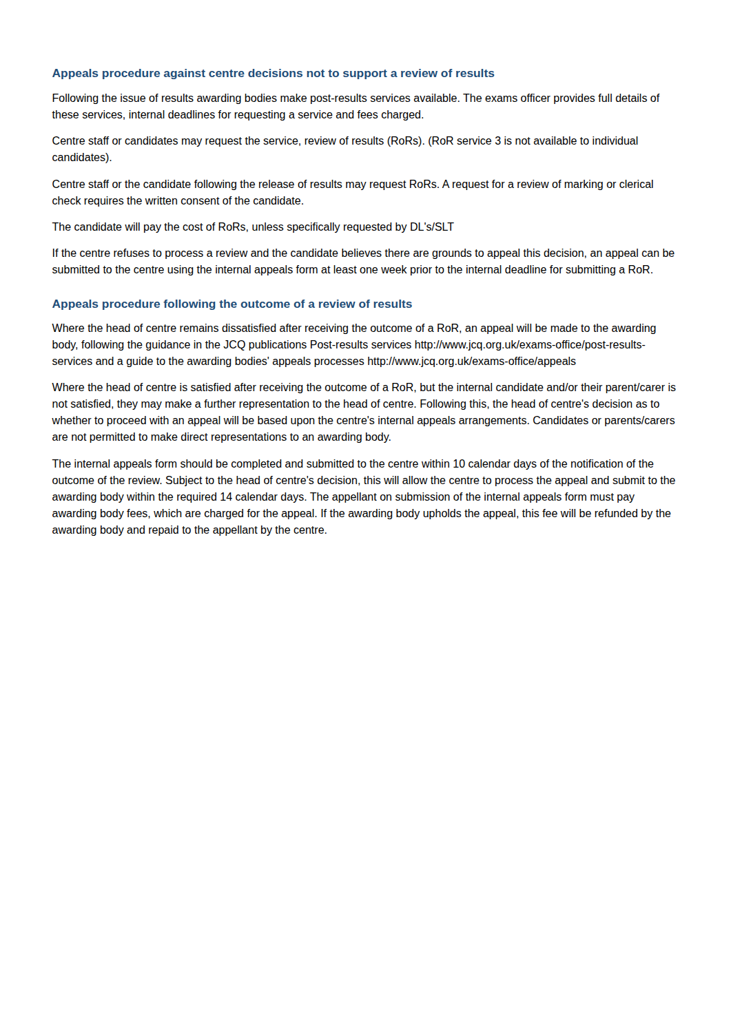Appeals procedure against centre decisions not to support a review of results
Following the issue of results awarding bodies make post-results services available. The exams officer provides full details of these services, internal deadlines for requesting a service and fees charged.
Centre staff or candidates may request the service, review of results (RoRs). (RoR service 3 is not available to individual candidates).
Centre staff or the candidate following the release of results may request RoRs. A request for a review of marking or clerical check requires the written consent of the candidate.
The candidate will pay the cost of RoRs, unless specifically requested by DL's/SLT
If the centre refuses to process a review and the candidate believes there are grounds to appeal this decision, an appeal can be submitted to the centre using the internal appeals form at least one week prior to the internal deadline for submitting a RoR.
Appeals procedure following the outcome of a review of results
Where the head of centre remains dissatisfied after receiving the outcome of a RoR, an appeal will be made to the awarding body, following the guidance in the JCQ publications Post-results services http://www.jcq.org.uk/exams-office/post-results-services and a guide to the awarding bodies' appeals processes http://www.jcq.org.uk/exams-office/appeals
Where the head of centre is satisfied after receiving the outcome of a RoR, but the internal candidate and/or their parent/carer is not satisfied, they may make a further representation to the head of centre. Following this, the head of centre's decision as to whether to proceed with an appeal will be based upon the centre's internal appeals arrangements. Candidates or parents/carers are not permitted to make direct representations to an awarding body.
The internal appeals form should be completed and submitted to the centre within 10 calendar days of the notification of the outcome of the review. Subject to the head of centre's decision, this will allow the centre to process the appeal and submit to the awarding body within the required 14 calendar days. The appellant on submission of the internal appeals form must pay awarding body fees, which are charged for the appeal. If the awarding body upholds the appeal, this fee will be refunded by the awarding body and repaid to the appellant by the centre.